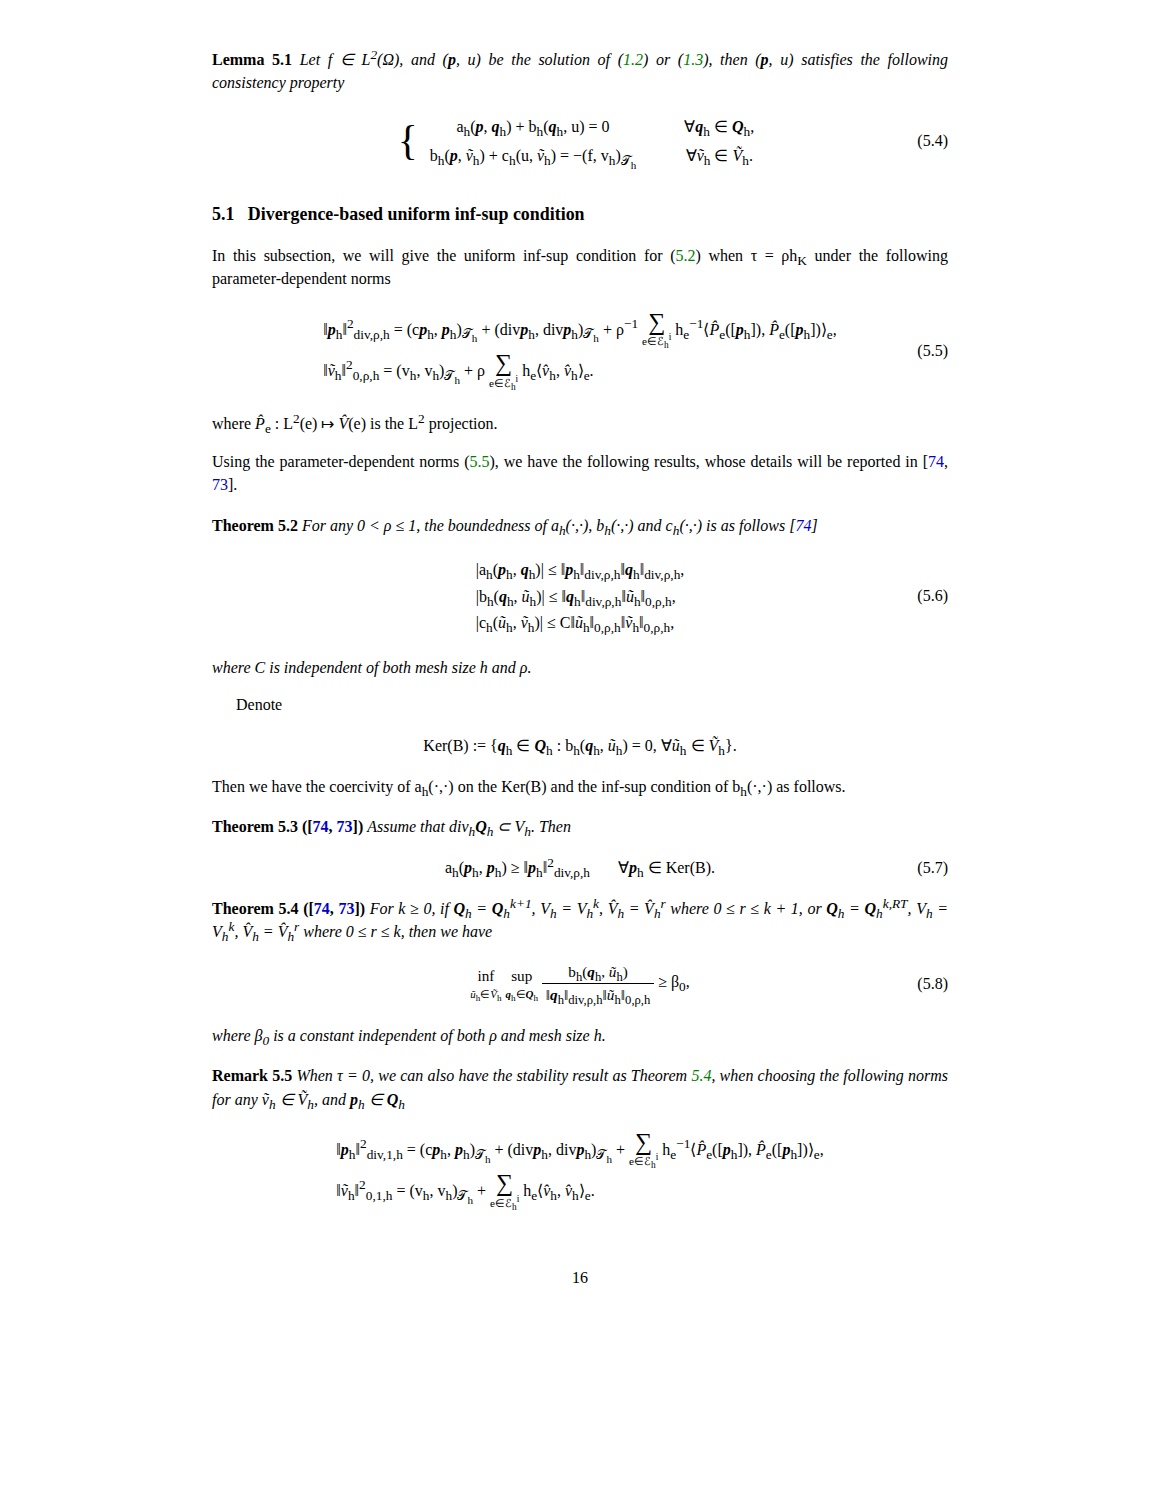Lemma 5.1 Let f ∈ L2(Ω), and (p, u) be the solution of (1.2) or (1.3), then (p, u) satisfies the following consistency property
{
| a h ( p , q h ) + b h ( q h , u) = 0 | ∀ q h ∈ Q h , |
| b h ( p , ṽ h ) + c h (u, ṽ h ) = −(f, v h ) 𝒯 h | ∀ ṽ h ∈ Ṽ h . |
(5.4)
5.1 Divergence-based uniform inf-sup condition
In this subsection, we will give the uniform inf-sup condition for (5.2) when τ = ρhK under the following parameter-dependent norms
‖ph‖2div,ρ,h = (cph, ph)𝒯h + (divph, divph)𝒯h + ρ−1 ∑e∈ℰhi he−1⟨P̂e([ph]), P̂e([ph])⟩e,
‖ṽh‖20,ρ,h = (vh, vh)𝒯h + ρ ∑e∈ℰhi he⟨v̂h, v̂h⟩e.
(5.5)
where P̂e : L2(e) ↦ V̂(e) is the L2 projection.
Using the parameter-dependent norms (5.5), we have the following results, whose details will be reported in [74, 73].
Theorem 5.2 For any 0 < ρ ≤ 1, the boundedness of ah(·,·), bh(·,·) and ch(·,·) is as follows [74]
|ah(ph, qh)| ≤ ‖ph‖div,ρ,h‖qh‖div,ρ,h,
|bh(qh, ũh)| ≤ ‖qh‖div,ρ,h‖ũh‖0,ρ,h,
|ch(ũh, ṽh)| ≤ C‖ũh‖0,ρ,h‖ṽh‖0,ρ,h,
(5.6)
where C is independent of both mesh size h and ρ.
Denote
Ker(B) := {qh ∈ Qh : bh(qh, ũh) = 0, ∀ũh ∈ Ṽh}.
Then we have the coercivity of ah(·,·) on the Ker(B) and the inf-sup condition of bh(·,·) as follows.
Theorem 5.3 ([74, 73]) Assume that divhQh ⊂ Vh. Then
ah(ph, ph) ≥ ‖ph‖2div,ρ,h ∀ph ∈ Ker(B). (5.7)
Theorem 5.4 ([74, 73]) For k ≥ 0, if Qh = Qhk+1, Vh = Vhk, V̂h = V̂hr where 0 ≤ r ≤ k + 1, or Qh = Qhk,RT, Vh = Vhk, V̂h = V̂hr where 0 ≤ r ≤ k, then we have
inf ũh∈Ṽh sup qh∈Qh bh(qh, ũh)‖qh‖div,ρ,h‖ũh‖0,ρ,h ≥ β0, (5.8)
where β0 is a constant independent of both ρ and mesh size h.
Remark 5.5 When τ = 0, we can also have the stability result as Theorem 5.4, when choosing the following norms for any ṽh ∈ Ṽh, and ph ∈ Qh
‖ph‖2div,1,h = (cph, ph)𝒯h + (divph, divph)𝒯h + ∑e∈ℰhi he−1⟨P̂e([ph]), P̂e([ph])⟩e,
‖ṽh‖20,1,h = (vh, vh)𝒯h + ∑e∈ℰhi he⟨v̂h, v̂h⟩e.
16